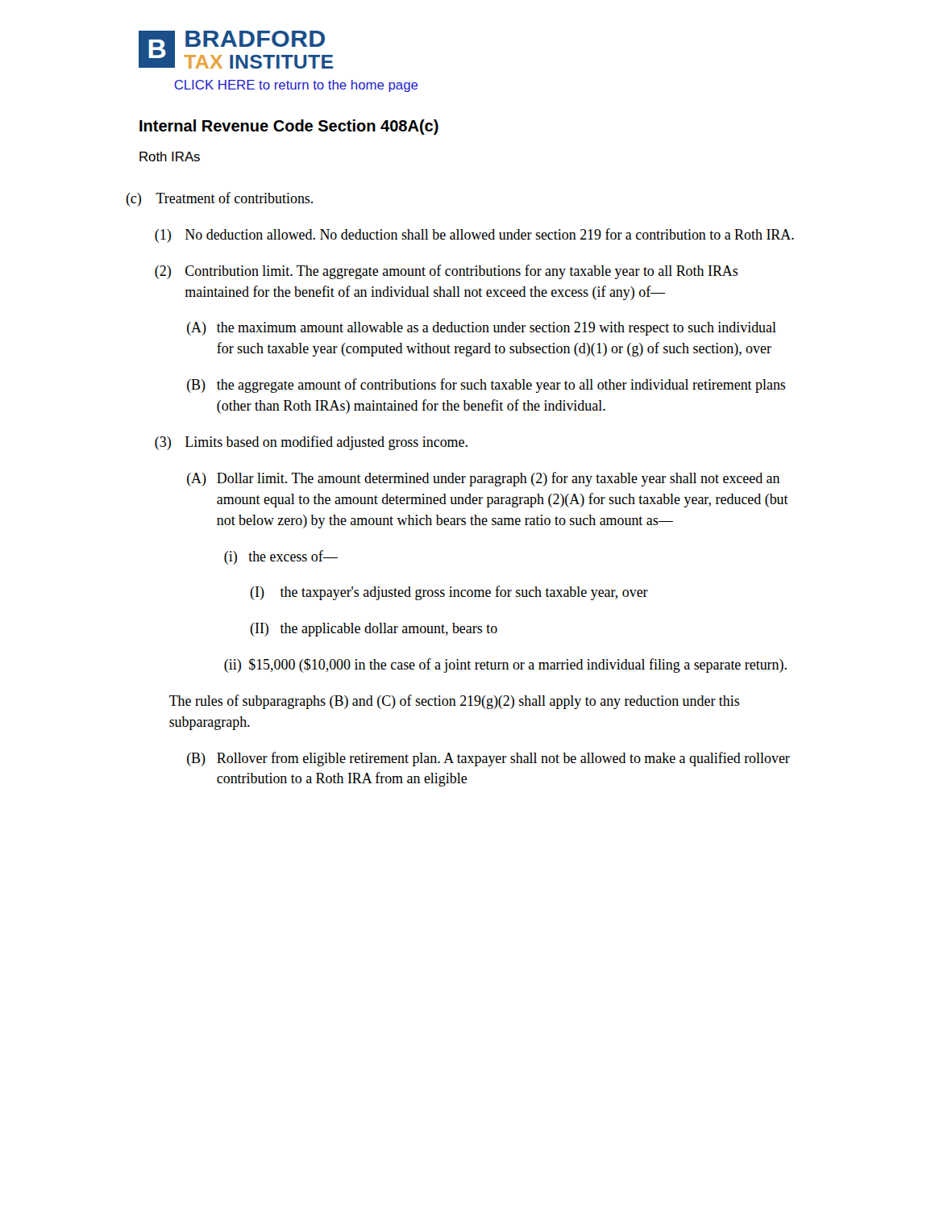B
BRADFORD
TAX INSTITUTE
CLICK HERE to return to the home page
Internal Revenue Code Section 408A(c)
Roth IRAs
(c) Treatment of contributions.
(1) No deduction allowed. No deduction shall be allowed under section 219 for a contribution to a Roth IRA.
(2) Contribution limit. The aggregate amount of contributions for any taxable year to all Roth IRAs maintained for the benefit of an individual shall not exceed the excess (if any) of—
(A) the maximum amount allowable as a deduction under section 219 with respect to such individual for such taxable year (computed without regard to subsection (d)(1) or (g) of such section), over
(B) the aggregate amount of contributions for such taxable year to all other individual retirement plans (other than Roth IRAs) maintained for the benefit of the individual.
(3) Limits based on modified adjusted gross income.
(A) Dollar limit. The amount determined under paragraph (2) for any taxable year shall not exceed an amount equal to the amount determined under paragraph (2)(A) for such taxable year, reduced (but not below zero) by the amount which bears the same ratio to such amount as—
(i) the excess of—
(I) the taxpayer's adjusted gross income for such taxable year, over
(II) the applicable dollar amount, bears to
(ii) $15,000 ($10,000 in the case of a joint return or a married individual filing a separate return).
The rules of subparagraphs (B) and (C) of section 219(g)(2) shall apply to any reduction under this subparagraph.
(B) Rollover from eligible retirement plan. A taxpayer shall not be allowed to make a qualified rollover contribution to a Roth IRA from an eligible